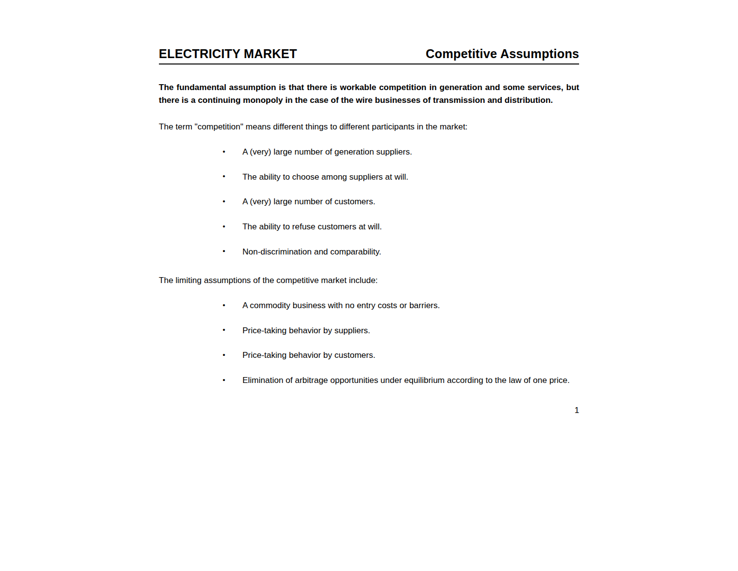ELECTRICITY MARKET Competitive Assumptions
The fundamental assumption is that there is workable competition in generation and some services, but there is a continuing monopoly in the case of the wire businesses of transmission and distribution.
The term "competition" means different things to different participants in the market:
A (very) large number of generation suppliers.
The ability to choose among suppliers at will.
A (very) large number of customers.
The ability to refuse customers at will.
Non-discrimination and comparability.
The limiting assumptions of the competitive market include:
A commodity business with no entry costs or barriers.
Price-taking behavior by suppliers.
Price-taking behavior by customers.
Elimination of arbitrage opportunities under equilibrium according to the law of one price.
1